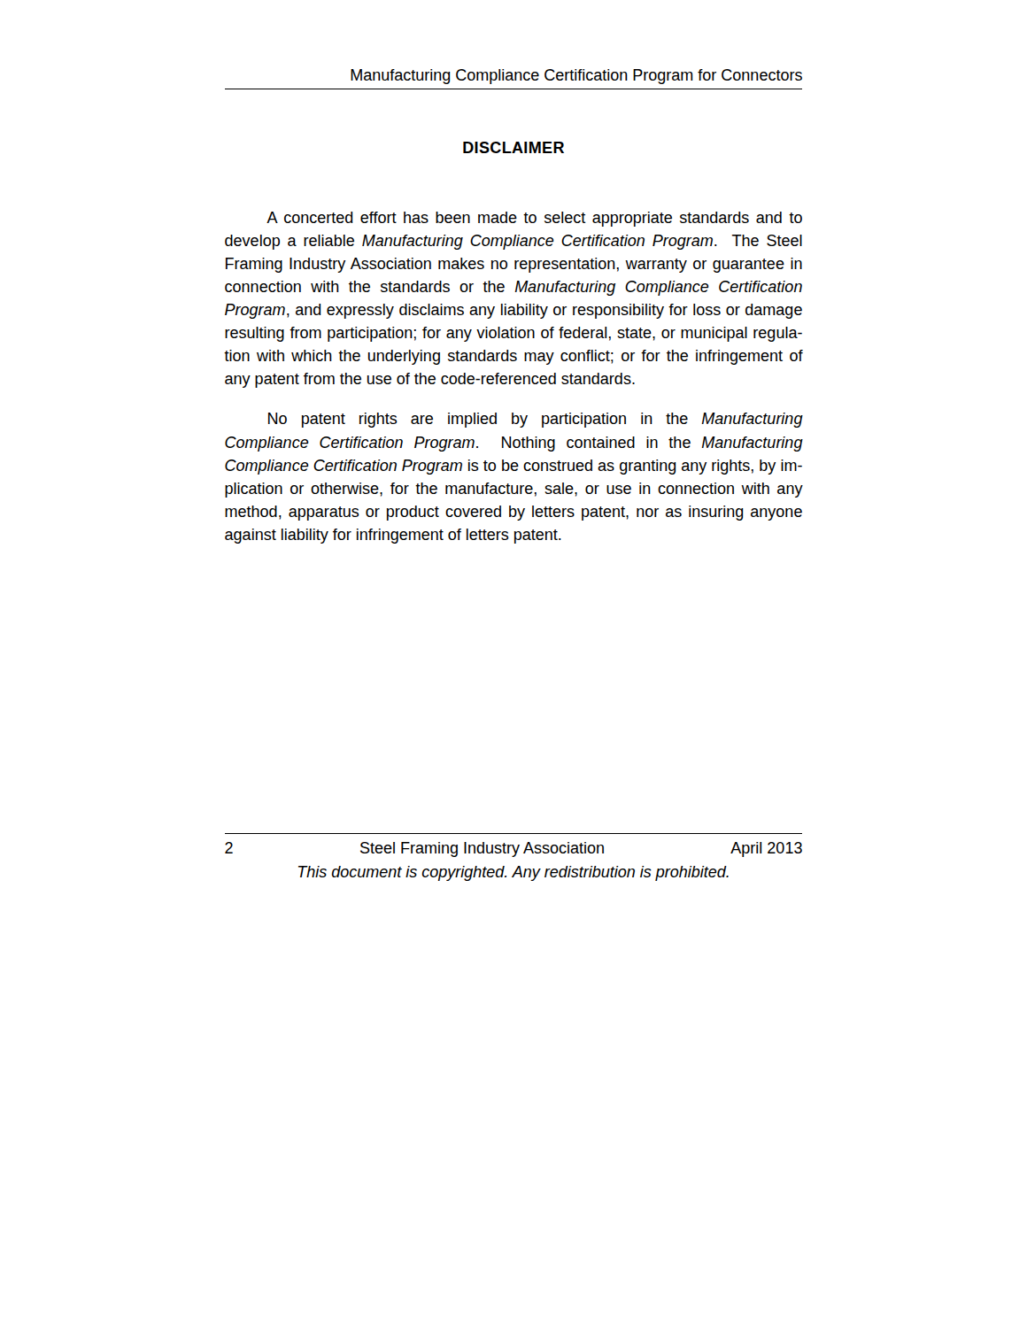Manufacturing Compliance Certification Program for Connectors
DISCLAIMER
A concerted effort has been made to select appropriate standards and to develop a reliable Manufacturing Compliance Certification Program. The Steel Framing Industry Association makes no representation, warranty or guarantee in connection with the standards or the Manufacturing Compliance Certification Program, and expressly disclaims any liability or responsibility for loss or damage resulting from participation; for any violation of federal, state, or municipal regulation with which the underlying standards may conflict; or for the infringement of any patent from the use of the code-referenced standards.
No patent rights are implied by participation in the Manufacturing Compliance Certification Program. Nothing contained in the Manufacturing Compliance Certification Program is to be construed as granting any rights, by implication or otherwise, for the manufacture, sale, or use in connection with any method, apparatus or product covered by letters patent, nor as insuring anyone against liability for infringement of letters patent.
2 Steel Framing Industry Association April 2013
This document is copyrighted. Any redistribution is prohibited.